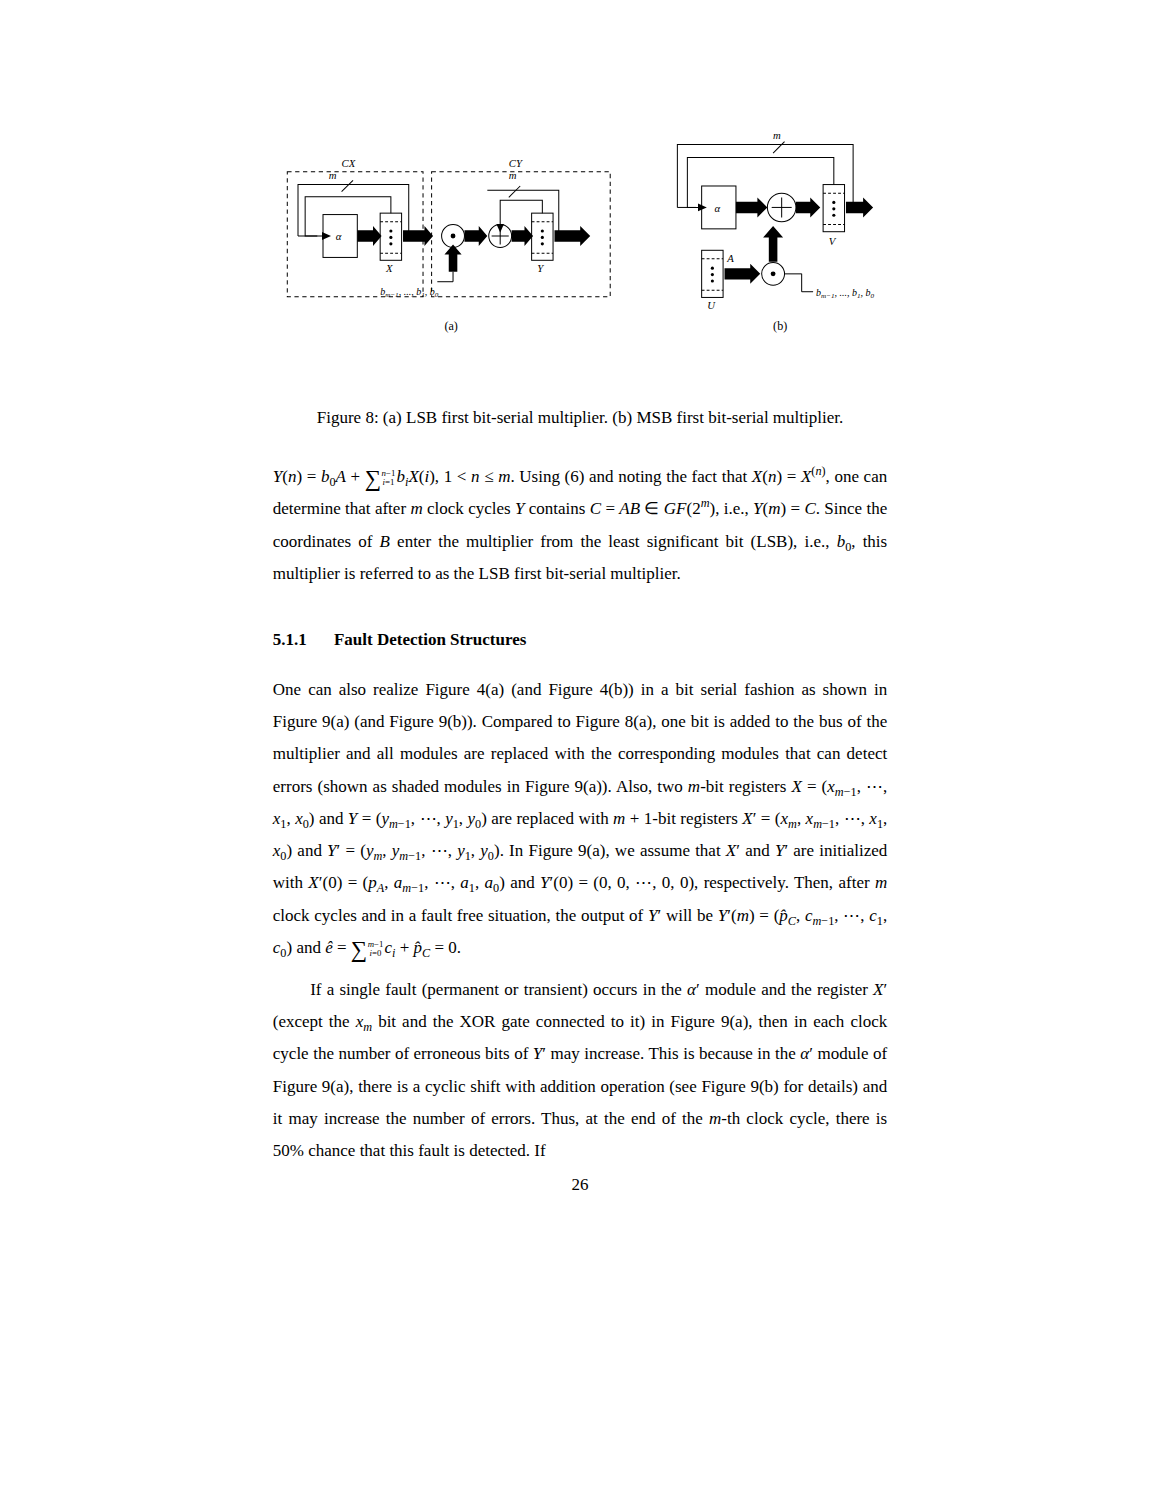CX CY m m α X Y bm−1, ..., b1, b0 m α V A U bm−1, ..., b1, b0 (a) (b)
Figure 8: (a) LSB first bit-serial multiplier. (b) MSB first bit-serial multiplier.
Y(n) = b0A + ∑n−1 i=1 biX(i), 1 < n ≤ m. Using (6) and noting the fact that X(n) = X(n), one can determine that after m clock cycles Y contains C = AB ∈ GF(2m), i.e., Y(m) = C. Since the coordinates of B enter the multiplier from the least significant bit (LSB), i.e., b0, this multiplier is referred to as the LSB first bit-serial multiplier.
5.1.1 Fault Detection Structures
One can also realize Figure 4(a) (and Figure 4(b)) in a bit serial fashion as shown in Figure 9(a) (and Figure 9(b)). Compared to Figure 8(a), one bit is added to the bus of the multiplier and all modules are replaced with the corresponding modules that can detect errors (shown as shaded modules in Figure 9(a)). Also, two m-bit registers X = (xm−1, ⋯, x1, x0) and Y = (ym−1, ⋯, y1, y0) are replaced with m + 1-bit registers X′ = (xm, xm−1, ⋯, x1, x0) and Y′ = (ym, ym−1, ⋯, y1, y0). In Figure 9(a), we assume that X′ and Y′ are initialized with X′(0) = (pA, am−1, ⋯, a1, a0) and Y′(0) = (0, 0, ⋯, 0, 0), respectively. Then, after m clock cycles and in a fault free situation, the output of Y′ will be Y′(m) = (p̂C, cm−1, ⋯, c1, c0) and ê = ∑m−1 i=0 ci + p̂C = 0.
If a single fault (permanent or transient) occurs in the α′ module and the register X′ (except the xm bit and the XOR gate connected to it) in Figure 9(a), then in each clock cycle the number of erroneous bits of Y′ may increase. This is because in the α′ module of Figure 9(a), there is a cyclic shift with addition operation (see Figure 9(b) for details) and it may increase the number of errors. Thus, at the end of the m-th clock cycle, there is 50% chance that this fault is detected. If
26